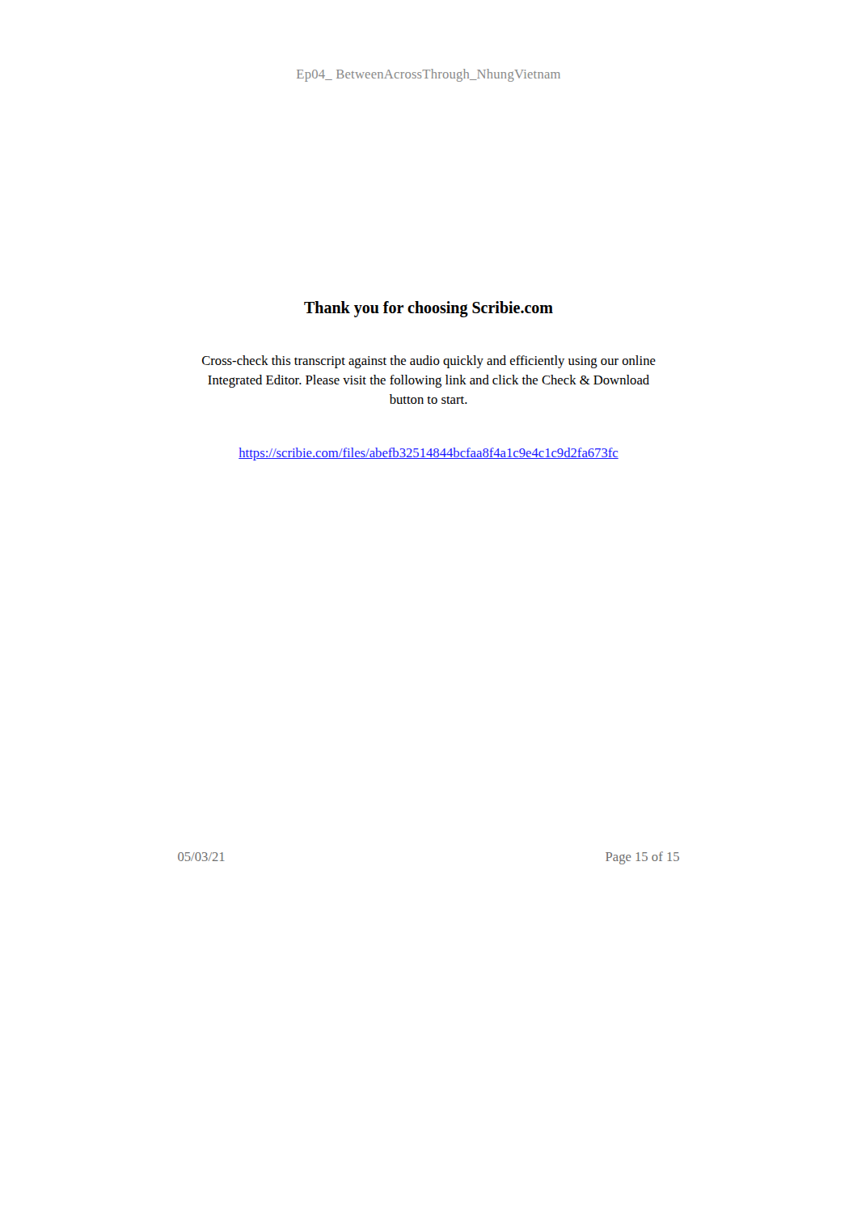Ep04_ BetweenAcrossThrough_NhungVietnam
Thank you for choosing Scribie.com
Cross-check this transcript against the audio quickly and efficiently using our online Integrated Editor. Please visit the following link and click the Check & Download button to start.
https://scribie.com/files/abefb32514844bcfaa8f4a1c9e4c1c9d2fa673fc
05/03/21 Page 15 of 15